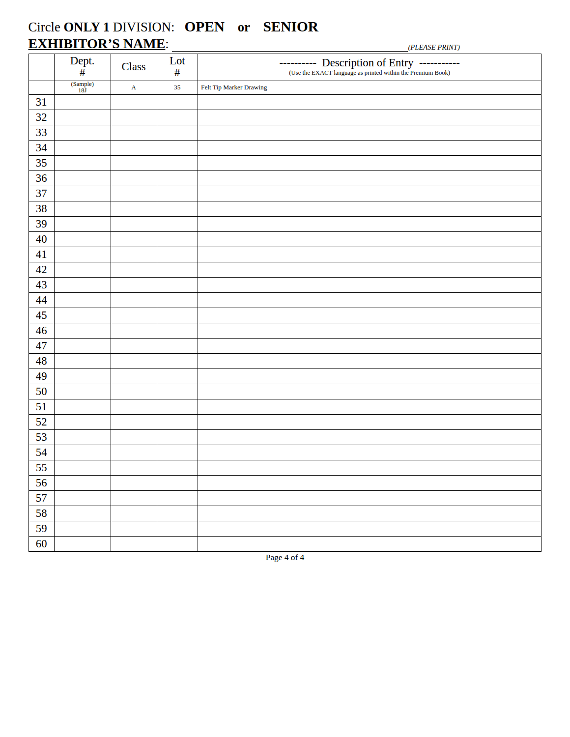Circle ONLY 1 DIVISION: OPEN or SENIOR
EXHIBITOR’S NAME: (PLEASE PRINT)
| | Dept. # | Class | Lot # | ---------- Description of Entry ----------- (Use the EXACT language as printed within the Premium Book) |
| --- | --- | --- | --- | --- |
| | (Sample) 18J | A | 35 | Felt Tip Marker Drawing |
| 31 | | | | |
| 32 | | | | |
| 33 | | | | |
| 34 | | | | |
| 35 | | | | |
| 36 | | | | |
| 37 | | | | |
| 38 | | | | |
| 39 | | | | |
| 40 | | | | |
| 41 | | | | |
| 42 | | | | |
| 43 | | | | |
| 44 | | | | |
| 45 | | | | |
| 46 | | | | |
| 47 | | | | |
| 48 | | | | |
| 49 | | | | |
| 50 | | | | |
| 51 | | | | |
| 52 | | | | |
| 53 | | | | |
| 54 | | | | |
| 55 | | | | |
| 56 | | | | |
| 57 | | | | |
| 58 | | | | |
| 59 | | | | |
| 60 | | | | |
Page 4 of 4